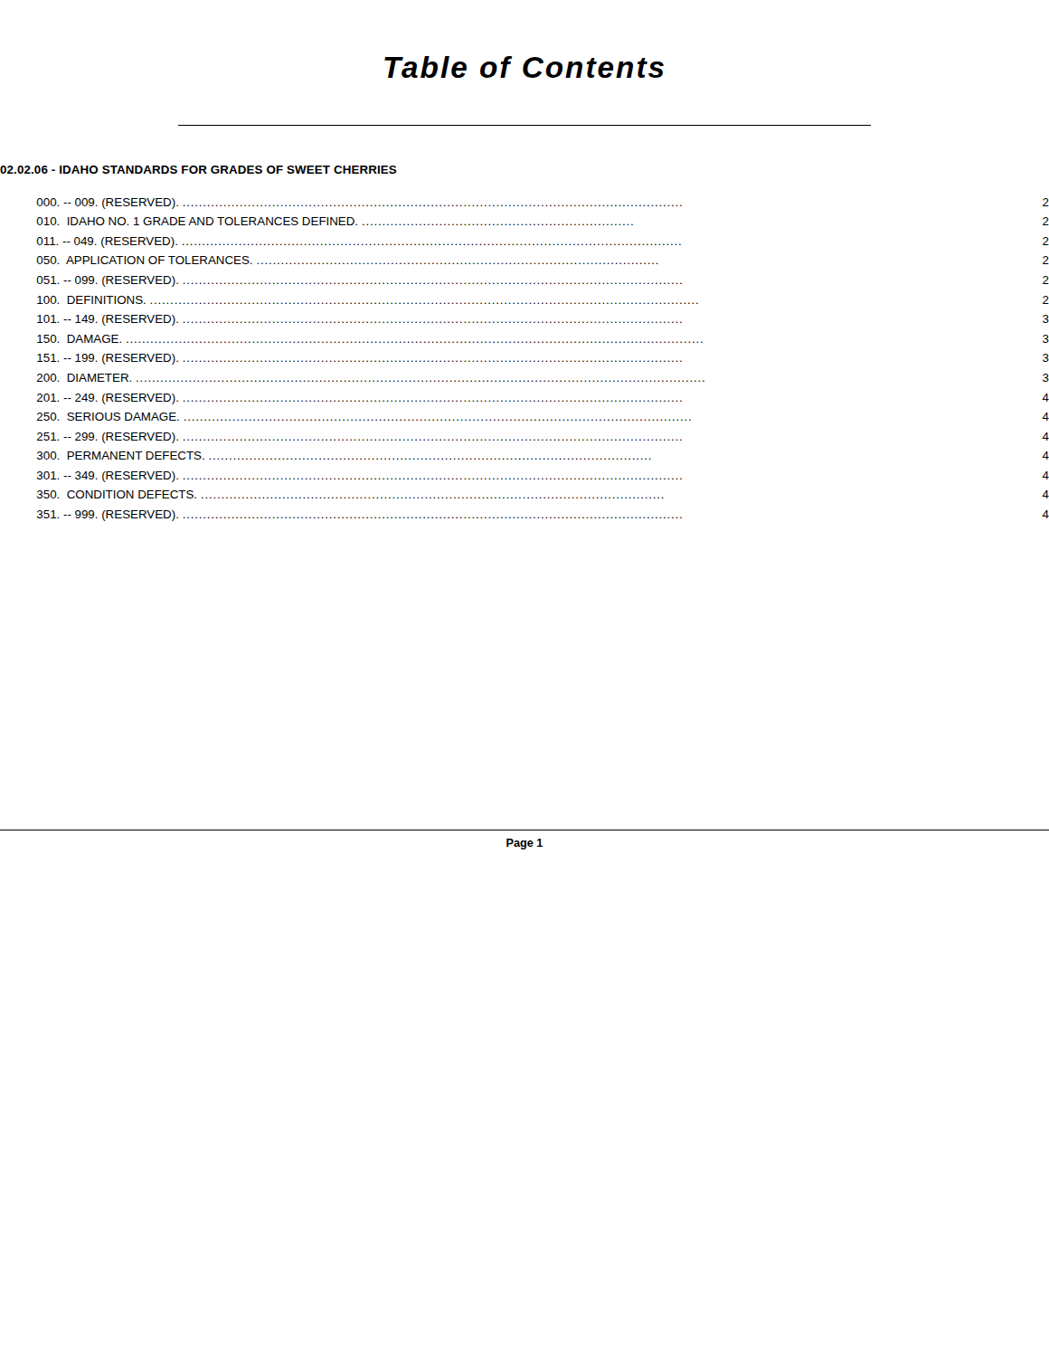Table of Contents
02.02.06 - IDAHO STANDARDS FOR GRADES OF SWEET CHERRIES
000. -- 009. (RESERVED)............................................................................................................................ 2
010. IDAHO NO. 1 GRADE AND TOLERANCES DEFINED.................................................................... 2
011. -- 049. (RESERVED)............................................................................................................................ 2
050. APPLICATION OF TOLERANCES.................................................................................................... 2
051. -- 099. (RESERVED)............................................................................................................................ 2
100. DEFINITIONS........................................................................................................................................ 2
101. -- 149. (RESERVED)............................................................................................................................ 3
150. DAMAGE............................................................................................................................................... 3
151. -- 199. (RESERVED)............................................................................................................................ 3
200. DIAMETER............................................................................................................................................. 3
201. -- 249. (RESERVED)............................................................................................................................ 4
250. SERIOUS DAMAGE.............................................................................................................................. 4
251. -- 299. (RESERVED)............................................................................................................................ 4
300. PERMANENT DEFECTS.............................................................................................................. 4
301. -- 349. (RESERVED)............................................................................................................................ 4
350. CONDITION DEFECTS................................................................................................................... 4
351. -- 999. (RESERVED)............................................................................................................................ 4
Page 1